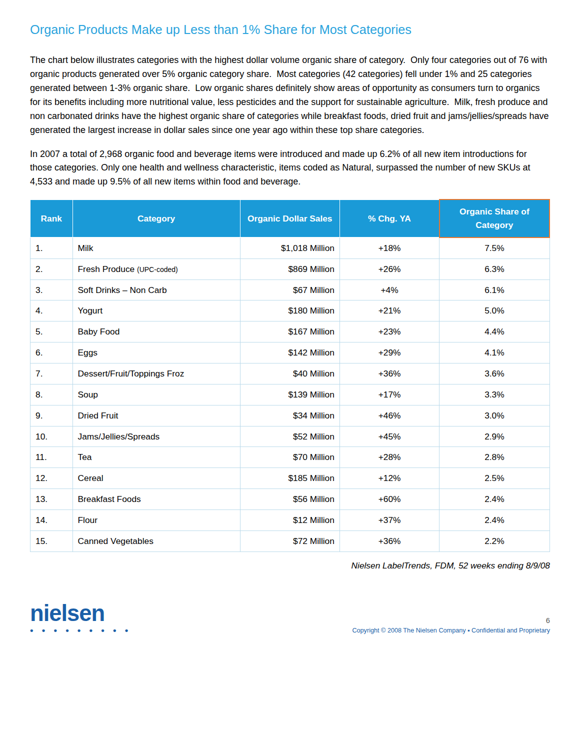Organic Products Make up Less than 1% Share for Most Categories
The chart below illustrates categories with the highest dollar volume organic share of category. Only four categories out of 76 with organic products generated over 5% organic category share. Most categories (42 categories) fell under 1% and 25 categories generated between 1-3% organic share. Low organic shares definitely show areas of opportunity as consumers turn to organics for its benefits including more nutritional value, less pesticides and the support for sustainable agriculture. Milk, fresh produce and non carbonated drinks have the highest organic share of categories while breakfast foods, dried fruit and jams/jellies/spreads have generated the largest increase in dollar sales since one year ago within these top share categories.
In 2007 a total of 2,968 organic food and beverage items were introduced and made up 6.2% of all new item introductions for those categories. Only one health and wellness characteristic, items coded as Natural, surpassed the number of new SKUs at 4,533 and made up 9.5% of all new items within food and beverage.
| Rank | Category | Organic Dollar Sales | % Chg. YA | Organic Share of Category |
| --- | --- | --- | --- | --- |
| 1. | Milk | $1,018 Million | +18% | 7.5% |
| 2. | Fresh Produce (UPC-coded) | $869 Million | +26% | 6.3% |
| 3. | Soft Drinks – Non Carb | $67 Million | +4% | 6.1% |
| 4. | Yogurt | $180 Million | +21% | 5.0% |
| 5. | Baby Food | $167 Million | +23% | 4.4% |
| 6. | Eggs | $142 Million | +29% | 4.1% |
| 7. | Dessert/Fruit/Toppings Froz | $40 Million | +36% | 3.6% |
| 8. | Soup | $139 Million | +17% | 3.3% |
| 9. | Dried Fruit | $34 Million | +46% | 3.0% |
| 10. | Jams/Jellies/Spreads | $52 Million | +45% | 2.9% |
| 11. | Tea | $70 Million | +28% | 2.8% |
| 12. | Cereal | $185 Million | +12% | 2.5% |
| 13. | Breakfast Foods | $56 Million | +60% | 2.4% |
| 14. | Flour | $12 Million | +37% | 2.4% |
| 15. | Canned Vegetables | $72 Million | +36% | 2.2% |
Nielsen LabelTrends, FDM, 52 weeks ending 8/9/08
nielsen • • • • • • • • •
6
Copyright © 2008 The Nielsen Company ▪ Confidential and Proprietary